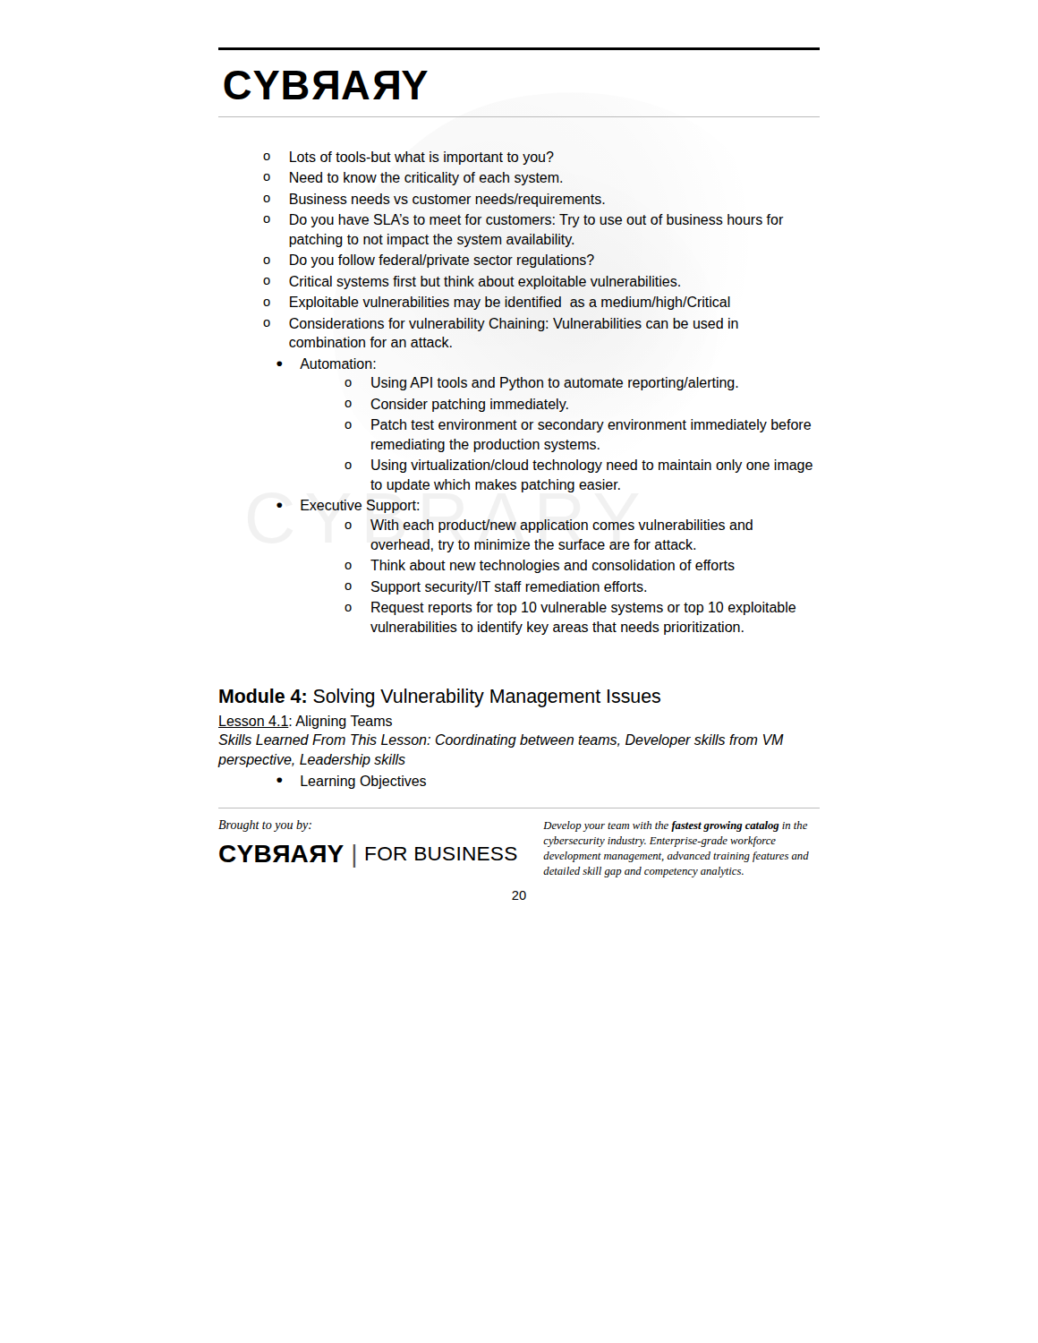CYBRARY
CYBRARY
Lots of tools-but what is important to you?
Need to know the criticality of each system.
Business needs vs customer needs/requirements.
Do you have SLA’s to meet for customers: Try to use out of business hours for patching to not impact the system availability.
Do you follow federal/private sector regulations?
Critical systems first but think about exploitable vulnerabilities.
Exploitable vulnerabilities may be identified as a medium/high/Critical
Considerations for vulnerability Chaining: Vulnerabilities can be used in combination for an attack.
Automation:
Using API tools and Python to automate reporting/alerting.
Consider patching immediately.
Patch test environment or secondary environment immediately before remediating the production systems.
Using virtualization/cloud technology need to maintain only one image to update which makes patching easier.
Executive Support:
With each product/new application comes vulnerabilities and overhead, try to minimize the surface are for attack.
Think about new technologies and consolidation of efforts
Support security/IT staff remediation efforts.
Request reports for top 10 vulnerable systems or top 10 exploitable vulnerabilities to identify key areas that needs prioritization.
Module 4: Solving Vulnerability Management Issues
Lesson 4.1: Aligning Teams
Skills Learned From This Lesson: Coordinating between teams, Developer skills from VM perspective, Leadership skills
Learning Objectives
Brought to you by:
CYBRARY | FOR BUSINESS
Develop your team with the fastest growing catalog in the cybersecurity industry. Enterprise-grade workforce development management, advanced training features and detailed skill gap and competency analytics.
20